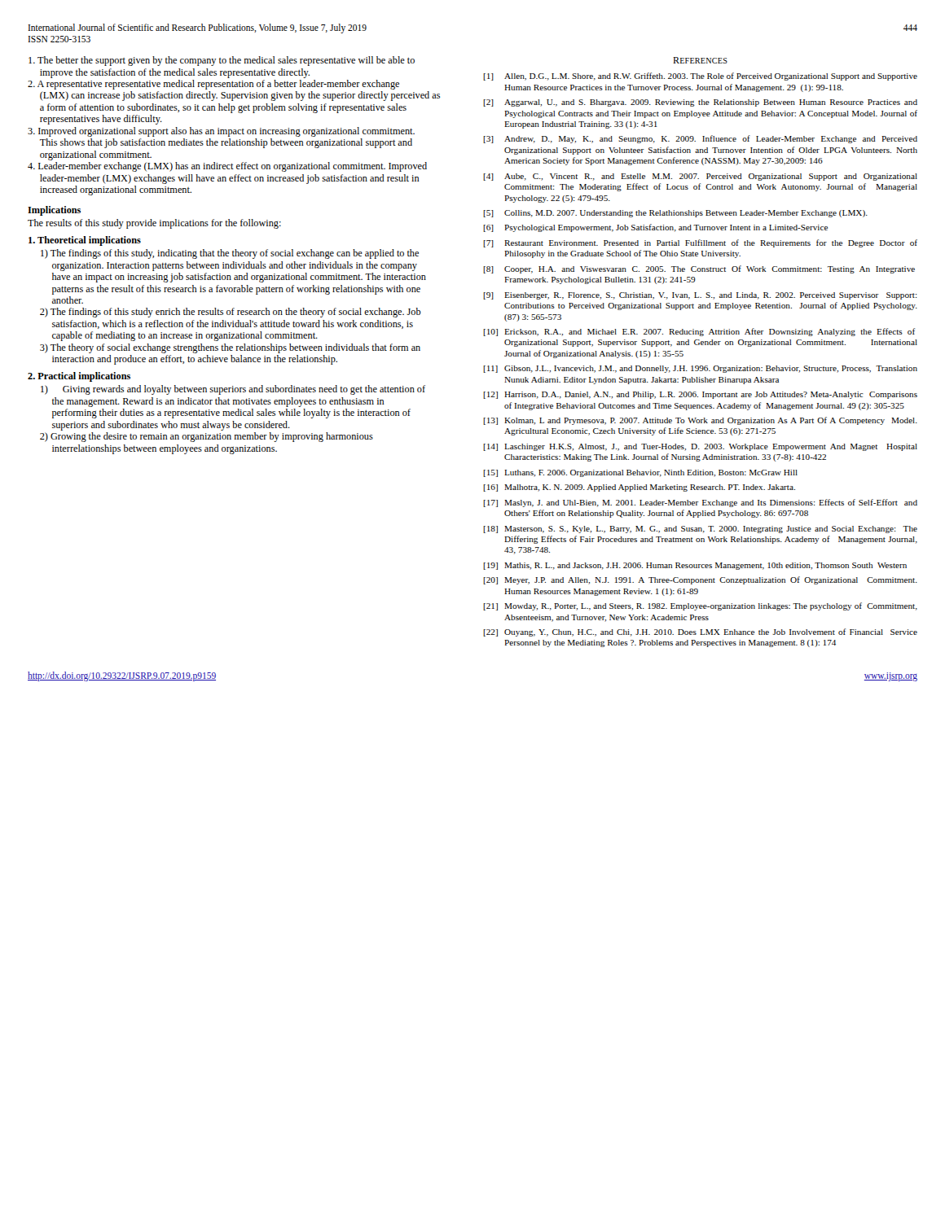444 International Journal of Scientific and Research Publications, Volume 9, Issue 7, July 2019
ISSN 2250-3153
1. The better the support given by the company to the medical sales representative will be able to
improve the satisfaction of the medical sales representative directly.
2. A representative representative medical representation of a better leader-member exchange
(LMX) can increase job satisfaction directly. Supervision given by the superior directly perceived as
a form of attention to subordinates, so it can help get problem solving if representative sales
representatives have difficulty.
3. Improved organizational support also has an impact on increasing organizational commitment.
This shows that job satisfaction mediates the relationship between organizational support and
organizational commitment.
4. Leader-member exchange (LMX) has an indirect effect on organizational commitment. Improved
leader-member (LMX) exchanges will have an effect on increased job satisfaction and result in
increased organizational commitment.
Implications
The results of this study provide implications for the following:
1. Theoretical implications
1) The findings of this study, indicating that the theory of social exchange can be applied to the
organization. Interaction patterns between individuals and other individuals in the company
have an impact on increasing job satisfaction and organizational commitment. The interaction
patterns as the result of this research is a favorable pattern of working relationships with one
another.
2) The findings of this study enrich the results of research on the theory of social exchange. Job
satisfaction, which is a reflection of the individual's attitude toward his work conditions, is
capable of mediating to an increase in organizational commitment.
3) The theory of social exchange strengthens the relationships between individuals that form an
interaction and produce an effort, to achieve balance in the relationship.
2. Practical implications
1) Giving rewards and loyalty between superiors and subordinates need to get the attention of
the management. Reward is an indicator that motivates employees to enthusiasm in
performing their duties as a representative medical sales while loyalty is the interaction of
superiors and subordinates who must always be considered.
2) Growing the desire to remain an organization member by improving harmonious
interrelationships between employees and organizations.
REFERENCES
Allen, D.G., L.M. Shore, and R.W. Griffeth. 2003. The Role of Perceived Organizational Support and Supportive Human Resource Practices in the Turnover Process. Journal of Management. 29 (1): 99-118.
Aggarwal, U., and S. Bhargava. 2009. Reviewing the Relationship Between Human Resource Practices and Psychological Contracts and Their Impact on Employee Attitude and Behavior: A Conceptual Model. Journal of European Industrial Training. 33 (1): 4-31
Andrew, D., May, K., and Seungmo, K. 2009. Influence of Leader-Member Exchange and Perceived Organizational Support on Volunteer Satisfaction and Turnover Intention of Older LPGA Volunteers. North American Society for Sport Management Conference (NASSM). May 27-30,2009: 146
Aube, C., Vincent R., and Estelle M.M. 2007. Perceived Organizational Support and Organizational Commitment: The Moderating Effect of Locus of Control and Work Autonomy. Journal of Managerial Psychology. 22 (5): 479-495.
Collins, M.D. 2007. Understanding the Relathionships Between Leader-Member Exchange (LMX).
Psychological Empowerment, Job Satisfaction, and Turnover Intent in a Limited-Service
Restaurant Environment. Presented in Partial Fulfillment of the Requirements for the Degree Doctor of Philosophy in the Graduate School of The Ohio State University.
Cooper, H.A. and Viswesvaran C. 2005. The Construct Of Work Commitment: Testing An Integrative Framework. Psychological Bulletin. 131 (2): 241-59
Eisenberger, R., Florence, S., Christian, V., Ivan, L. S., and Linda, R. 2002. Perceived Supervisor Support: Contributions to Perceived Organizational Support and Employee Retention. Journal of Applied Psychology. (87) 3: 565-573
Erickson, R.A., and Michael E.R. 2007. Reducing Attrition After Downsizing Analyzing the Effects of Organizational Support, Supervisor Support, and Gender on Organizational Commitment. International Journal of Organizational Analysis. (15) 1: 35-55
Gibson, J.L., Ivancevich, J.M., and Donnelly, J.H. 1996. Organization: Behavior, Structure, Process, Translation Nunuk Adiarni. Editor Lyndon Saputra. Jakarta: Publisher Binarupa Aksara
Harrison, D.A., Daniel, A.N., and Philip, L.R. 2006. Important are Job Attitudes? Meta-Analytic Comparisons of Integrative Behavioral Outcomes and Time Sequences. Academy of Management Journal. 49 (2): 305-325
Kolman, L and Prymesova, P. 2007. Attitude To Work and Organization As A Part Of A Competency Model. Agricultural Economic, Czech University of Life Science. 53 (6): 271-275
Laschinger H.K.S, Almost, J., and Tuer-Hodes, D. 2003. Workplace Empowerment And Magnet Hospital Characteristics: Making The Link. Journal of Nursing Administration. 33 (7-8): 410-422
Luthans, F. 2006. Organizational Behavior, Ninth Edition, Boston: McGraw Hill
Malhotra, K. N. 2009. Applied Applied Marketing Research. PT. Index. Jakarta.
Maslyn, J. and Uhl-Bien, M. 2001. Leader-Member Exchange and Its Dimensions: Effects of Self-Effort and Others' Effort on Relationship Quality. Journal of Applied Psychology. 86: 697-708
Masterson, S. S., Kyle, L., Barry, M. G., and Susan, T. 2000. Integrating Justice and Social Exchange: The Differing Effects of Fair Procedures and Treatment on Work Relationships. Academy of Management Journal, 43, 738-748.
Mathis, R. L., and Jackson, J.H. 2006. Human Resources Management, 10th edition, Thomson South Western
Meyer, J.P. and Allen, N.J. 1991. A Three-Component Conzeptualization Of Organizational Commitment. Human Resources Management Review. 1 (1): 61-89
Mowday, R., Porter, L., and Steers, R. 1982. Employee-organization linkages: The psychology of Commitment, Absenteeism, and Turnover, New York: Academic Press
Ouyang, Y., Chun, H.C., and Chi, J.H. 2010. Does LMX Enhance the Job Involvement of Financial Service Personnel by the Mediating Roles ?. Problems and Perspectives in Management. 8 (1): 174
http://dx.doi.org/10.29322/IJSRP.9.07.2019.p9159
www.ijsrp.org